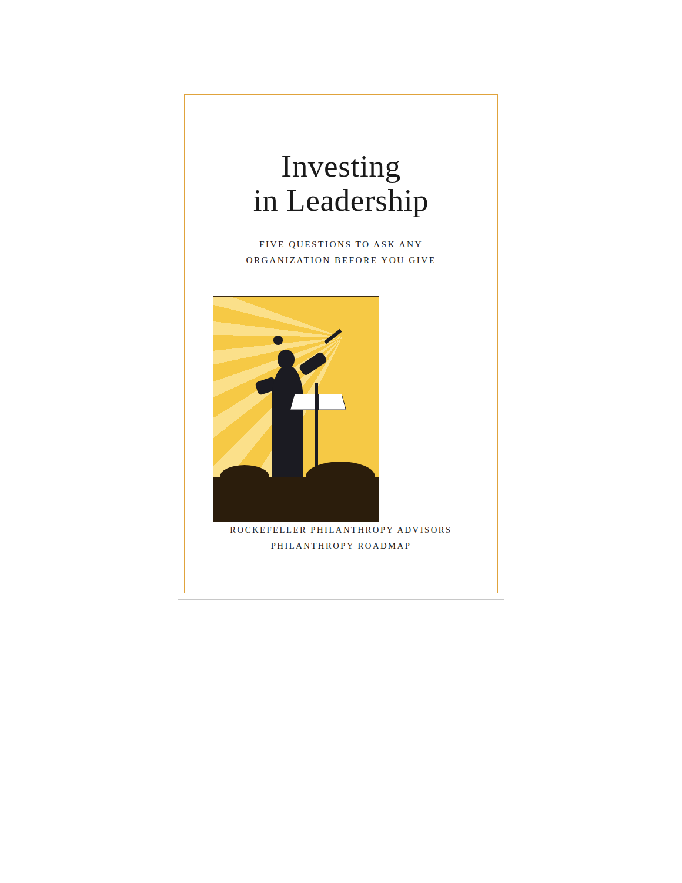Investing
in Leadership
Five questions to ask any
organization before you give
Rockefeller Philanthropy Advisors
Philanthropy Roadmap